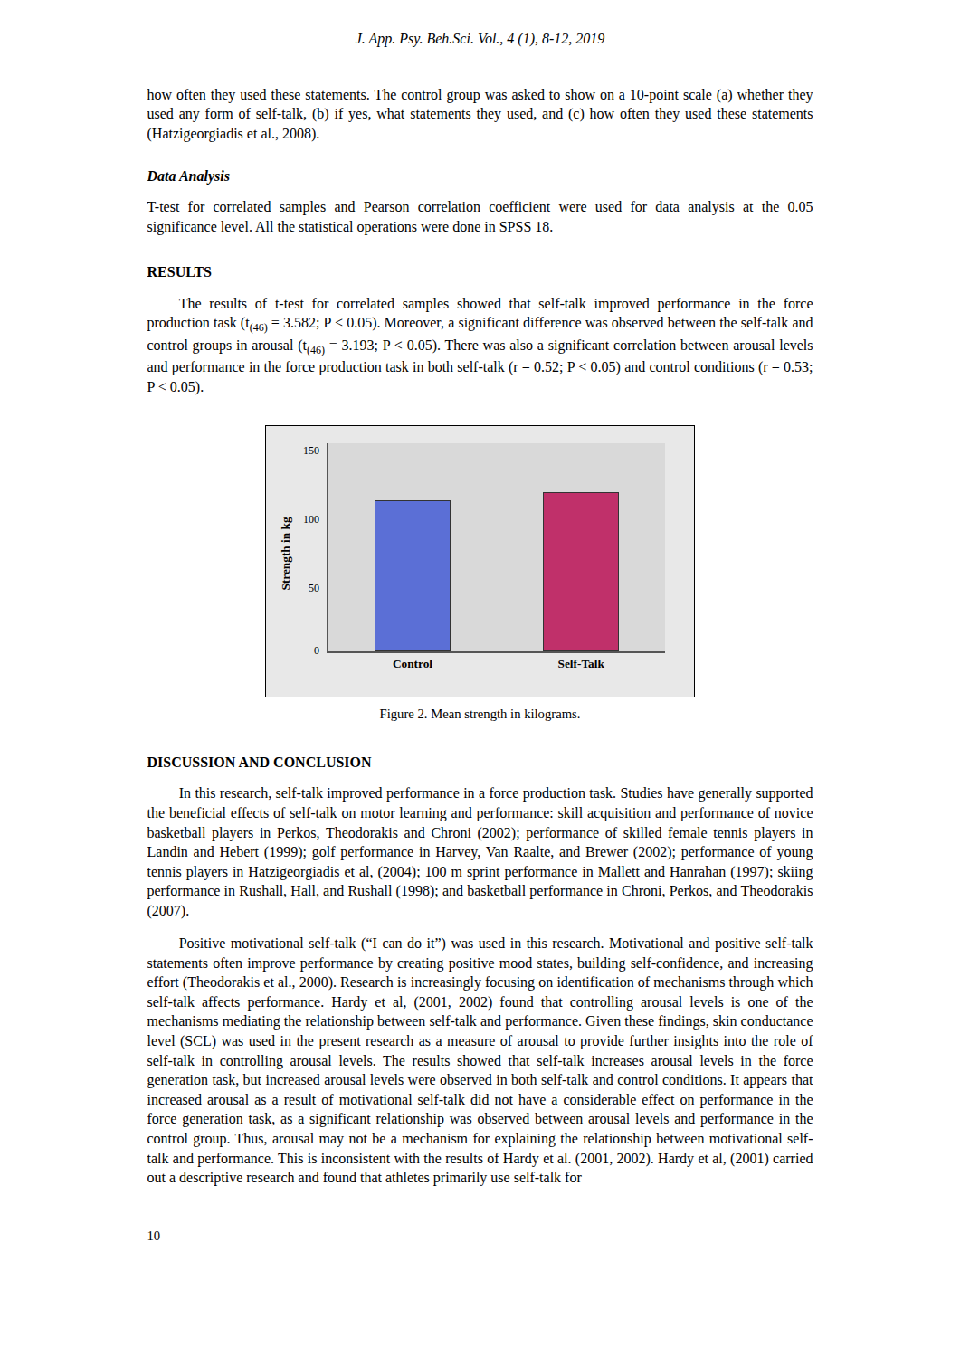J. App. Psy. Beh.Sci. Vol., 4 (1), 8-12, 2019
how often they used these statements. The control group was asked to show on a 10-point scale (a) whether they used any form of self-talk, (b) if yes, what statements they used, and (c) how often they used these statements (Hatzigeorgiadis et al., 2008).
Data Analysis
T-test for correlated samples and Pearson correlation coefficient were used for data analysis at the 0.05 significance level. All the statistical operations were done in SPSS 18.
RESULTS
The results of t-test for correlated samples showed that self-talk improved performance in the force production task (t(46) = 3.582; P < 0.05). Moreover, a significant difference was observed between the self-talk and control groups in arousal (t(46) = 3.193; P < 0.05). There was also a significant correlation between arousal levels and performance in the force production task in both self-talk (r = 0.52; P < 0.05) and control conditions (r = 0.53; P < 0.05).
Strength in kg
150
100
50
0
Control
Self-Talk
Figure 2. Mean strength in kilograms.
DISCUSSION AND CONCLUSION
In this research, self-talk improved performance in a force production task. Studies have generally supported the beneficial effects of self-talk on motor learning and performance: skill acquisition and performance of novice basketball players in Perkos, Theodorakis and Chroni (2002); performance of skilled female tennis players in Landin and Hebert (1999); golf performance in Harvey, Van Raalte, and Brewer (2002); performance of young tennis players in Hatzigeorgiadis et al, (2004); 100 m sprint performance in Mallett and Hanrahan (1997); skiing performance in Rushall, Hall, and Rushall (1998); and basketball performance in Chroni, Perkos, and Theodorakis (2007).
Positive motivational self-talk (“I can do it”) was used in this research. Motivational and positive self-talk statements often improve performance by creating positive mood states, building self-confidence, and increasing effort (Theodorakis et al., 2000). Research is increasingly focusing on identification of mechanisms through which self-talk affects performance. Hardy et al, (2001, 2002) found that controlling arousal levels is one of the mechanisms mediating the relationship between self-talk and performance. Given these findings, skin conductance level (SCL) was used in the present research as a measure of arousal to provide further insights into the role of self-talk in controlling arousal levels. The results showed that self-talk increases arousal levels in the force generation task, but increased arousal levels were observed in both self-talk and control conditions. It appears that increased arousal as a result of motivational self-talk did not have a considerable effect on performance in the force generation task, as a significant relationship was observed between arousal levels and performance in the control group. Thus, arousal may not be a mechanism for explaining the relationship between motivational self-talk and performance. This is inconsistent with the results of Hardy et al. (2001, 2002). Hardy et al, (2001) carried out a descriptive research and found that athletes primarily use self-talk for
10